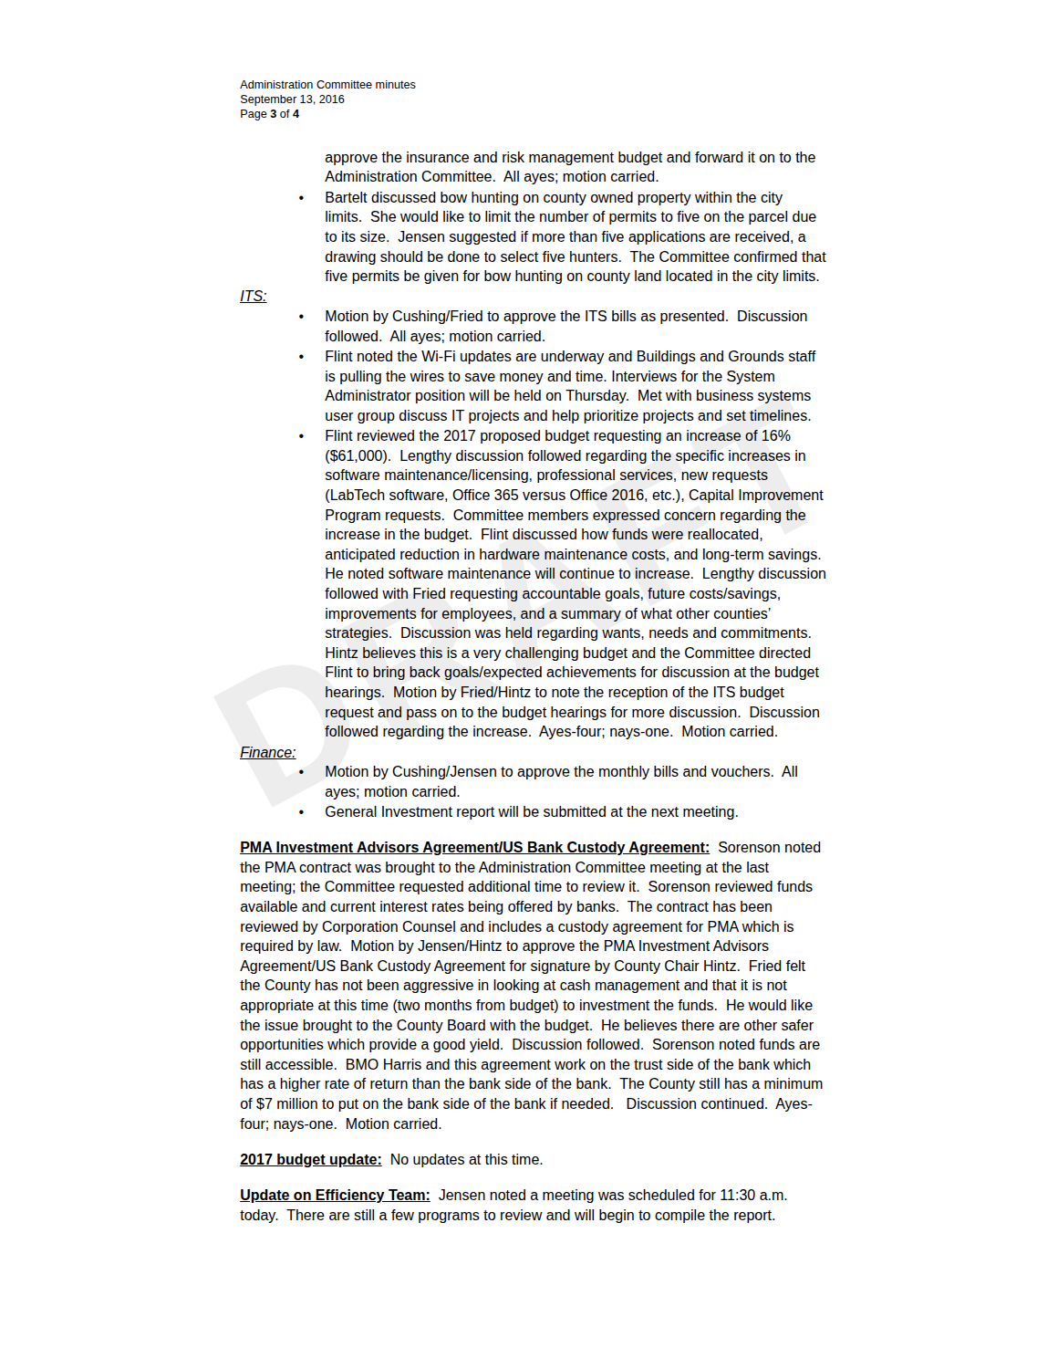DRAFT
Administration Committee minutes September 13, 2016 Page 3 of 4
approve the insurance and risk management budget and forward it on to the Administration Committee. All ayes; motion carried.
Bartelt discussed bow hunting on county owned property within the city limits. She would like to limit the number of permits to five on the parcel due to its size. Jensen suggested if more than five applications are received, a drawing should be done to select five hunters. The Committee confirmed that five permits be given for bow hunting on county land located in the city limits.
ITS:
Motion by Cushing/Fried to approve the ITS bills as presented. Discussion followed. All ayes; motion carried.
Flint noted the Wi-Fi updates are underway and Buildings and Grounds staff is pulling the wires to save money and time. Interviews for the System Administrator position will be held on Thursday. Met with business systems user group discuss IT projects and help prioritize projects and set timelines.
Flint reviewed the 2017 proposed budget requesting an increase of 16% ($61,000). Lengthy discussion followed regarding the specific increases in software maintenance/licensing, professional services, new requests (LabTech software, Office 365 versus Office 2016, etc.), Capital Improvement Program requests. Committee members expressed concern regarding the increase in the budget. Flint discussed how funds were reallocated, anticipated reduction in hardware maintenance costs, and long-term savings. He noted software maintenance will continue to increase. Lengthy discussion followed with Fried requesting accountable goals, future costs/savings, improvements for employees, and a summary of what other counties’ strategies. Discussion was held regarding wants, needs and commitments. Hintz believes this is a very challenging budget and the Committee directed Flint to bring back goals/expected achievements for discussion at the budget hearings. Motion by Fried/Hintz to note the reception of the ITS budget request and pass on to the budget hearings for more discussion. Discussion followed regarding the increase. Ayes-four; nays-one. Motion carried.
Finance:
Motion by Cushing/Jensen to approve the monthly bills and vouchers. All ayes; motion carried.
General Investment report will be submitted at the next meeting.
PMA Investment Advisors Agreement/US Bank Custody Agreement: Sorenson noted the PMA contract was brought to the Administration Committee meeting at the last meeting; the Committee requested additional time to review it. Sorenson reviewed funds available and current interest rates being offered by banks. The contract has been reviewed by Corporation Counsel and includes a custody agreement for PMA which is required by law. Motion by Jensen/Hintz to approve the PMA Investment Advisors Agreement/US Bank Custody Agreement for signature by County Chair Hintz. Fried felt the County has not been aggressive in looking at cash management and that it is not appropriate at this time (two months from budget) to investment the funds. He would like the issue brought to the County Board with the budget. He believes there are other safer opportunities which provide a good yield. Discussion followed. Sorenson noted funds are still accessible. BMO Harris and this agreement work on the trust side of the bank which has a higher rate of return than the bank side of the bank. The County still has a minimum of $7 million to put on the bank side of the bank if needed. Discussion continued. Ayes-four; nays-one. Motion carried.
2017 budget update: No updates at this time.
Update on Efficiency Team: Jensen noted a meeting was scheduled for 11:30 a.m. today. There are still a few programs to review and will begin to compile the report.